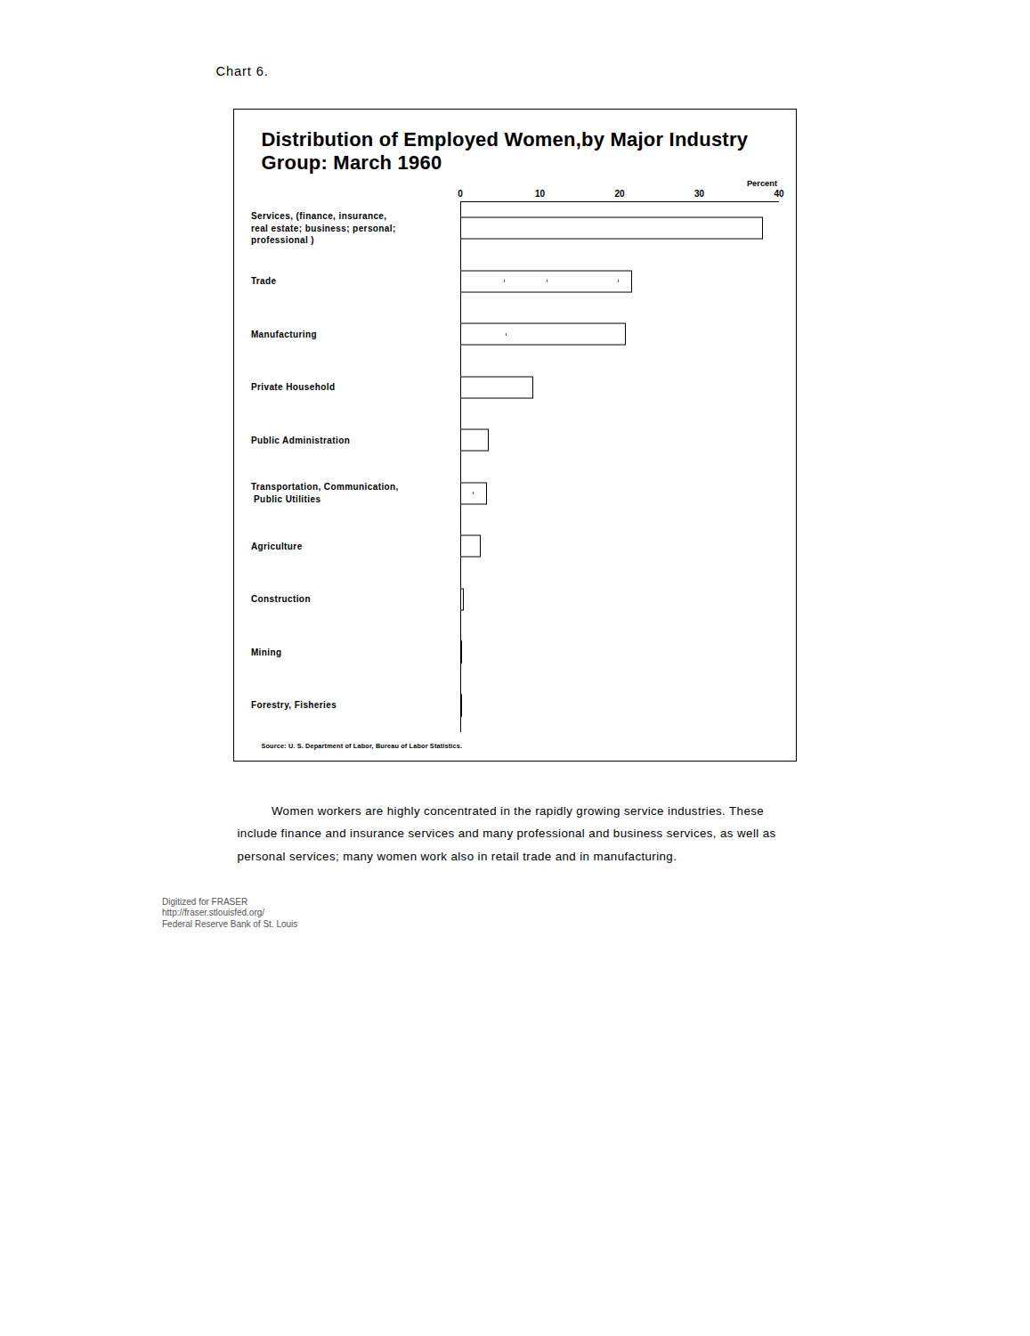Chart 6.
Distribution of Employed Women,by Major Industry Group: March 1960
| | Percent 0 10 20 30 40 |
| Services, (finance, insurance, real estate; business; personal; professional ) | |
| Trade | |
| Manufacturing | |
| Private Household | |
| Public Administration | |
| Transportation, Communication, Public Utilities | |
| Agriculture | |
| Construction | |
| Mining | |
| Forestry, Fisheries | |
Source: U. S. Department of Labor, Bureau of Labor Statistics.
Women workers are highly concentrated in the rapidly growing service industries. These include finance and insurance services and many professional and business services, as well as personal services; many women work also in retail trade and in manufacturing.
Digitized for FRASER
http://fraser.stlouisfed.org/
Federal Reserve Bank of St. Louis